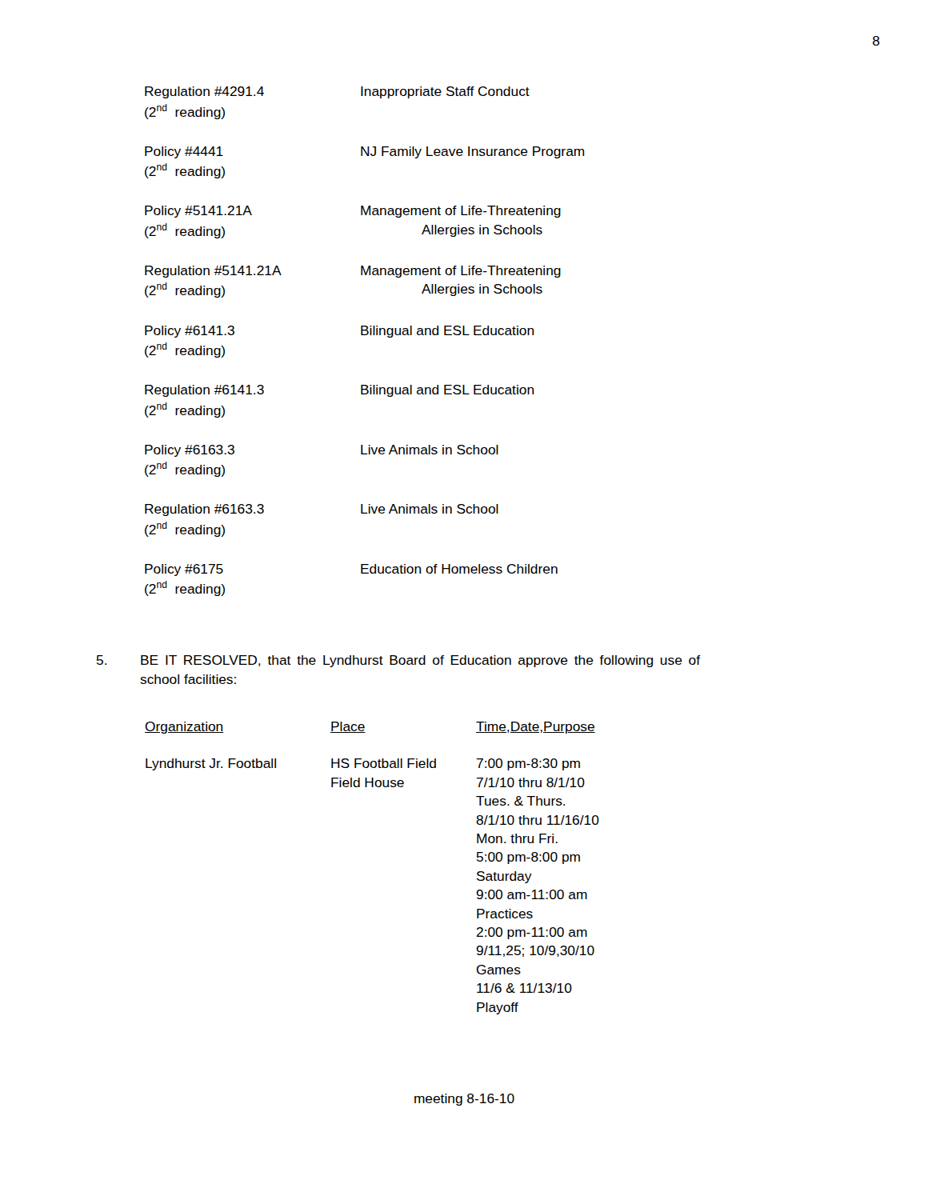8
| Regulation #4291.4 (2 nd reading) | Inappropriate Staff Conduct |
| Policy #4441 (2 nd reading) | NJ Family Leave Insurance Program |
| Policy #5141.21A (2 nd reading) | Management of Life-Threatening Allergies in Schools |
| Regulation #5141.21A (2 nd reading) | Management of Life-Threatening Allergies in Schools |
| Policy #6141.3 (2 nd reading) | Bilingual and ESL Education |
| Regulation #6141.3 (2 nd reading) | Bilingual and ESL Education |
| Policy #6163.3 (2 nd reading) | Live Animals in School |
| Regulation #6163.3 (2 nd reading) | Live Animals in School |
| Policy #6175 (2 nd reading) | Education of Homeless Children |
5.
BE IT RESOLVED, that the Lyndhurst Board of Education approve the following use of school facilities:
| Organization | Place | Time,Date,Purpose |
| --- | --- | --- |
| Lyndhurst Jr. Football | HS Football Field Field House | 7:00 pm-8:30 pm 7/1/10 thru 8/1/10 Tues. & Thurs. 8/1/10 thru 11/16/10 Mon. thru Fri. 5:00 pm-8:00 pm Saturday 9:00 am-11:00 am Practices 2:00 pm-11:00 am 9/11,25; 10/9,30/10 Games 11/6 & 11/13/10 Playoff |
meeting 8-16-10